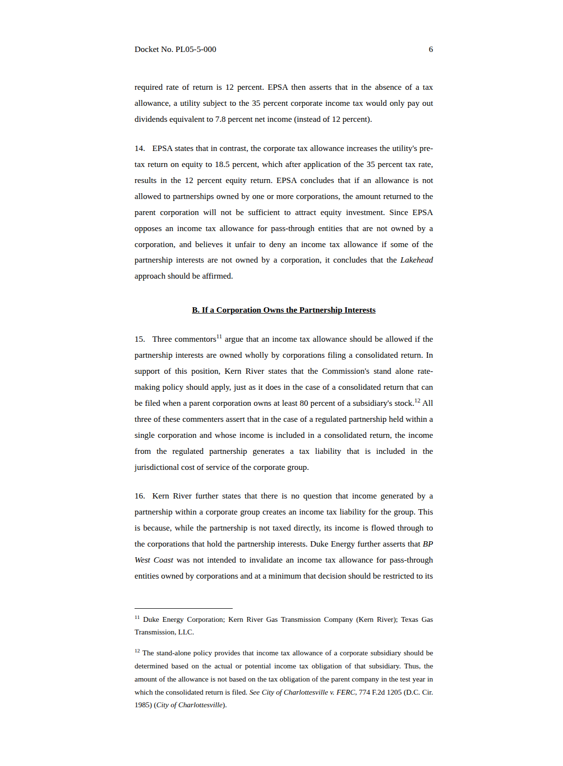Docket No. PL05-5-000
6
required rate of return is 12 percent. EPSA then asserts that in the absence of a tax allowance, a utility subject to the 35 percent corporate income tax would only pay out dividends equivalent to 7.8 percent net income (instead of 12 percent).
14. EPSA states that in contrast, the corporate tax allowance increases the utility's pre-tax return on equity to 18.5 percent, which after application of the 35 percent tax rate, results in the 12 percent equity return. EPSA concludes that if an allowance is not allowed to partnerships owned by one or more corporations, the amount returned to the parent corporation will not be sufficient to attract equity investment. Since EPSA opposes an income tax allowance for pass-through entities that are not owned by a corporation, and believes it unfair to deny an income tax allowance if some of the partnership interests are not owned by a corporation, it concludes that the Lakehead approach should be affirmed.
B. If a Corporation Owns the Partnership Interests
15. Three commentors11 argue that an income tax allowance should be allowed if the partnership interests are owned wholly by corporations filing a consolidated return. In support of this position, Kern River states that the Commission's stand alone rate-making policy should apply, just as it does in the case of a consolidated return that can be filed when a parent corporation owns at least 80 percent of a subsidiary's stock.12 All three of these commenters assert that in the case of a regulated partnership held within a single corporation and whose income is included in a consolidated return, the income from the regulated partnership generates a tax liability that is included in the jurisdictional cost of service of the corporate group.
16. Kern River further states that there is no question that income generated by a partnership within a corporate group creates an income tax liability for the group. This is because, while the partnership is not taxed directly, its income is flowed through to the corporations that hold the partnership interests. Duke Energy further asserts that BP West Coast was not intended to invalidate an income tax allowance for pass-through entities owned by corporations and at a minimum that decision should be restricted to its
11 Duke Energy Corporation; Kern River Gas Transmission Company (Kern River); Texas Gas Transmission, LLC.
12 The stand-alone policy provides that income tax allowance of a corporate subsidiary should be determined based on the actual or potential income tax obligation of that subsidiary. Thus, the amount of the allowance is not based on the tax obligation of the parent company in the test year in which the consolidated return is filed. See City of Charlottesville v. FERC, 774 F.2d 1205 (D.C. Cir. 1985) (City of Charlottesville).